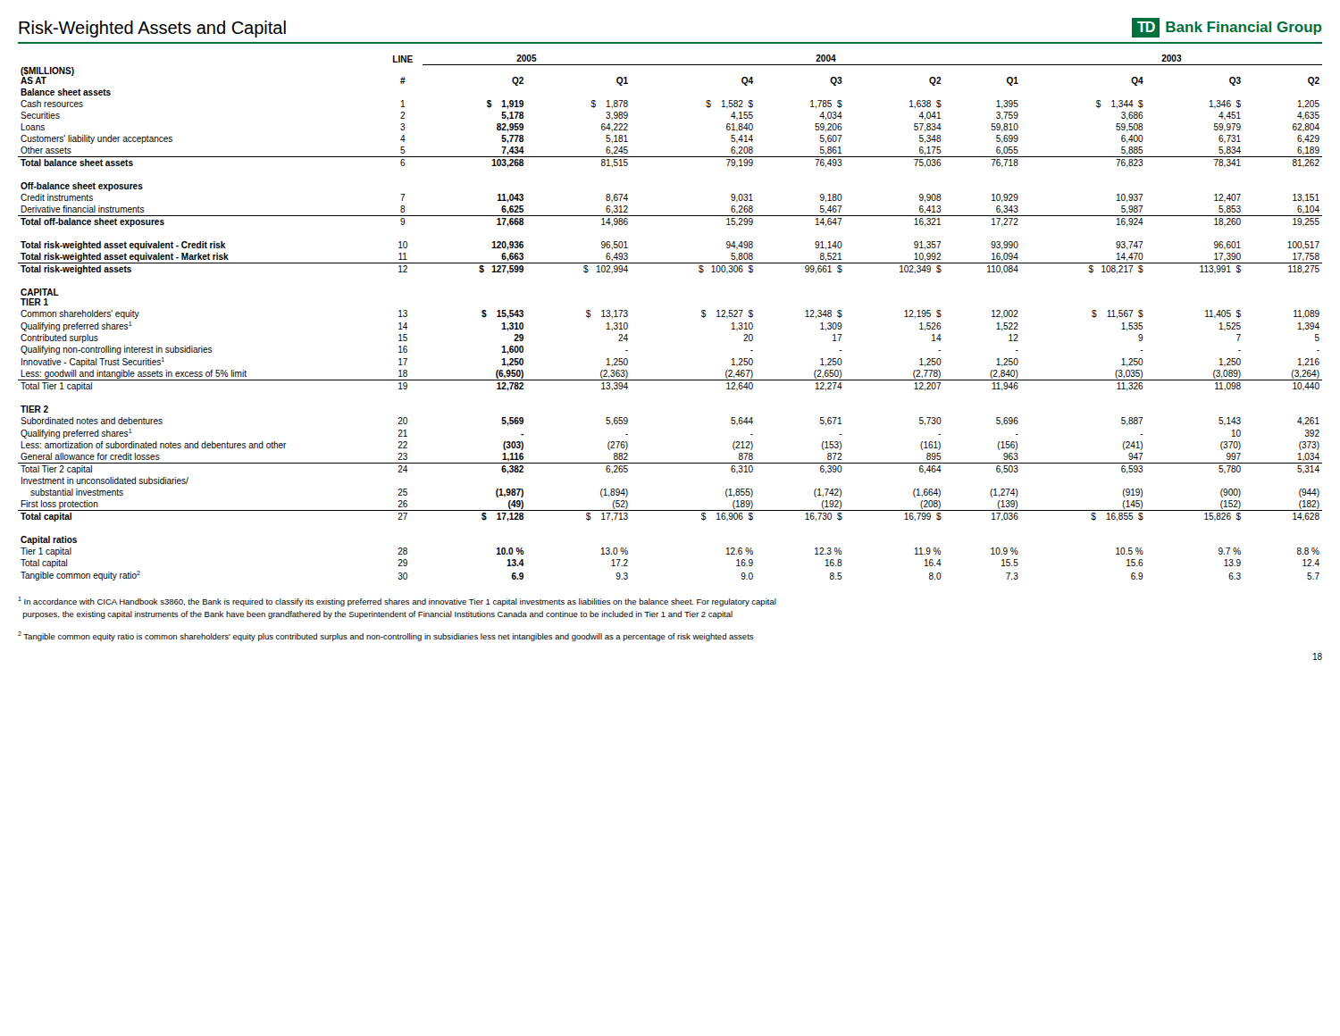Risk-Weighted Assets and Capital
TD Bank Financial Group
| | LINE | 2005 | 2004 | 2003 |
| --- | --- | --- | --- | --- |
| ($MILLIONS) AS AT | # | Q2 | Q1 | Q4 | Q3 | Q2 | Q1 | Q4 | Q3 | Q2 |
| Balance sheet assets | |
| Cash resources | 1 | $ 1,919 | $ 1,878 | $ 1,582 $ | 1,785 $ | 1,638 $ | 1,395 | $ 1,344 $ | 1,346 $ | 1,205 |
| Securities | 2 | 5,178 | 3,989 | 4,155 | 4,034 | 4,041 | 3,759 | 3,686 | 4,451 | 4,635 |
| Loans | 3 | 82,959 | 64,222 | 61,840 | 59,206 | 57,834 | 59,810 | 59,508 | 59,979 | 62,804 |
| Customers' liability under acceptances | 4 | 5,778 | 5,181 | 5,414 | 5,607 | 5,348 | 5,699 | 6,400 | 6,731 | 6,429 |
| Other assets | 5 | 7,434 | 6,245 | 6,208 | 5,861 | 6,175 | 6,055 | 5,885 | 5,834 | 6,189 |
| Total balance sheet assets | 6 | 103,268 | 81,515 | 79,199 | 76,493 | 75,036 | 76,718 | 76,823 | 78,341 | 81,262 |
| Off-balance sheet exposures | |
| Credit instruments | 7 | 11,043 | 8,674 | 9,031 | 9,180 | 9,908 | 10,929 | 10,937 | 12,407 | 13,151 |
| Derivative financial instruments | 8 | 6,625 | 6,312 | 6,268 | 5,467 | 6,413 | 6,343 | 5,987 | 5,853 | 6,104 |
| Total off-balance sheet exposures | 9 | 17,668 | 14,986 | 15,299 | 14,647 | 16,321 | 17,272 | 16,924 | 18,260 | 19,255 |
| Total risk-weighted asset equivalent - Credit risk | 10 | 120,936 | 96,501 | 94,498 | 91,140 | 91,357 | 93,990 | 93,747 | 96,601 | 100,517 |
| Total risk-weighted asset equivalent - Market risk | 11 | 6,663 | 6,493 | 5,808 | 8,521 | 10,992 | 16,094 | 14,470 | 17,390 | 17,758 |
| Total risk-weighted assets | 12 | $ 127,599 | $ 102,994 | $ 100,306 $ | 99,661 $ | 102,349 $ | 110,084 | $ 108,217 $ | 113,991 $ | 118,275 |
| CAPITAL TIER 1 | |
| Common shareholders' equity | 13 | $ 15,543 | $ 13,173 | $ 12,527 $ | 12,348 $ | 12,195 $ | 12,002 | $ 11,567 $ | 11,405 $ | 11,089 |
| Qualifying preferred shares 1 | 14 | 1,310 | 1,310 | 1,310 | 1,309 | 1,526 | 1,522 | 1,535 | 1,525 | 1,394 |
| Contributed surplus | 15 | 29 | 24 | 20 | 17 | 14 | 12 | 9 | 7 | 5 |
| Qualifying non-controlling interest in subsidiaries | 16 | 1,600 | - | - | - | - | - | - | - | - |
| Innovative - Capital Trust Securities 1 | 17 | 1,250 | 1,250 | 1,250 | 1,250 | 1,250 | 1,250 | 1,250 | 1,250 | 1,216 |
| Less: goodwill and intangible assets in excess of 5% limit | 18 | (6,950) | (2,363) | (2,467) | (2,650) | (2,778) | (2,840) | (3,035) | (3,089) | (3,264) |
| Total Tier 1 capital | 19 | 12,782 | 13,394 | 12,640 | 12,274 | 12,207 | 11,946 | 11,326 | 11,098 | 10,440 |
| TIER 2 | |
| Subordinated notes and debentures | 20 | 5,569 | 5,659 | 5,644 | 5,671 | 5,730 | 5,696 | 5,887 | 5,143 | 4,261 |
| Qualifying preferred shares 1 | 21 | - | - | - | - | - | - | - | 10 | 392 |
| Less: amortization of subordinated notes and debentures and other | 22 | (303) | (276) | (212) | (153) | (161) | (156) | (241) | (370) | (373) |
| General allowance for credit losses | 23 | 1,116 | 882 | 878 | 872 | 895 | 963 | 947 | 997 | 1,034 |
| Total Tier 2 capital | 24 | 6,382 | 6,265 | 6,310 | 6,390 | 6,464 | 6,503 | 6,593 | 5,780 | 5,314 |
| Investment in unconsolidated subsidiaries/ | |
| substantial investments | 25 | (1,987) | (1,894) | (1,855) | (1,742) | (1,664) | (1,274) | (919) | (900) | (944) |
| First loss protection | 26 | (49) | (52) | (189) | (192) | (208) | (139) | (145) | (152) | (182) |
| Total capital | 27 | $ 17,128 | $ 17,713 | $ 16,906 $ | 16,730 $ | 16,799 $ | 17,036 | $ 16,855 $ | 15,826 $ | 14,628 |
| Capital ratios | |
| Tier 1 capital | 28 | 10.0 % | 13.0 % | 12.6 % | 12.3 % | 11.9 % | 10.9 % | 10.5 % | 9.7 % | 8.8 % |
| Total capital | 29 | 13.4 | 17.2 | 16.9 | 16.8 | 16.4 | 15.5 | 15.6 | 13.9 | 12.4 |
| Tangible common equity ratio 2 | 30 | 6.9 | 9.3 | 9.0 | 8.5 | 8.0 | 7.3 | 6.9 | 6.3 | 5.7 |
1 In accordance with CICA Handbook s3860, the Bank is required to classify its existing preferred shares and innovative Tier 1 capital investments as liabilities on the balance sheet. For regulatory capital
purposes, the existing capital instruments of the Bank have been grandfathered by the Superintendent of Financial Institutions Canada and continue to be included in Tier 1 and Tier 2 capital
2 Tangible common equity ratio is common shareholders' equity plus contributed surplus and non-controlling in subsidiaries less net intangibles and goodwill as a percentage of risk weighted assets
18